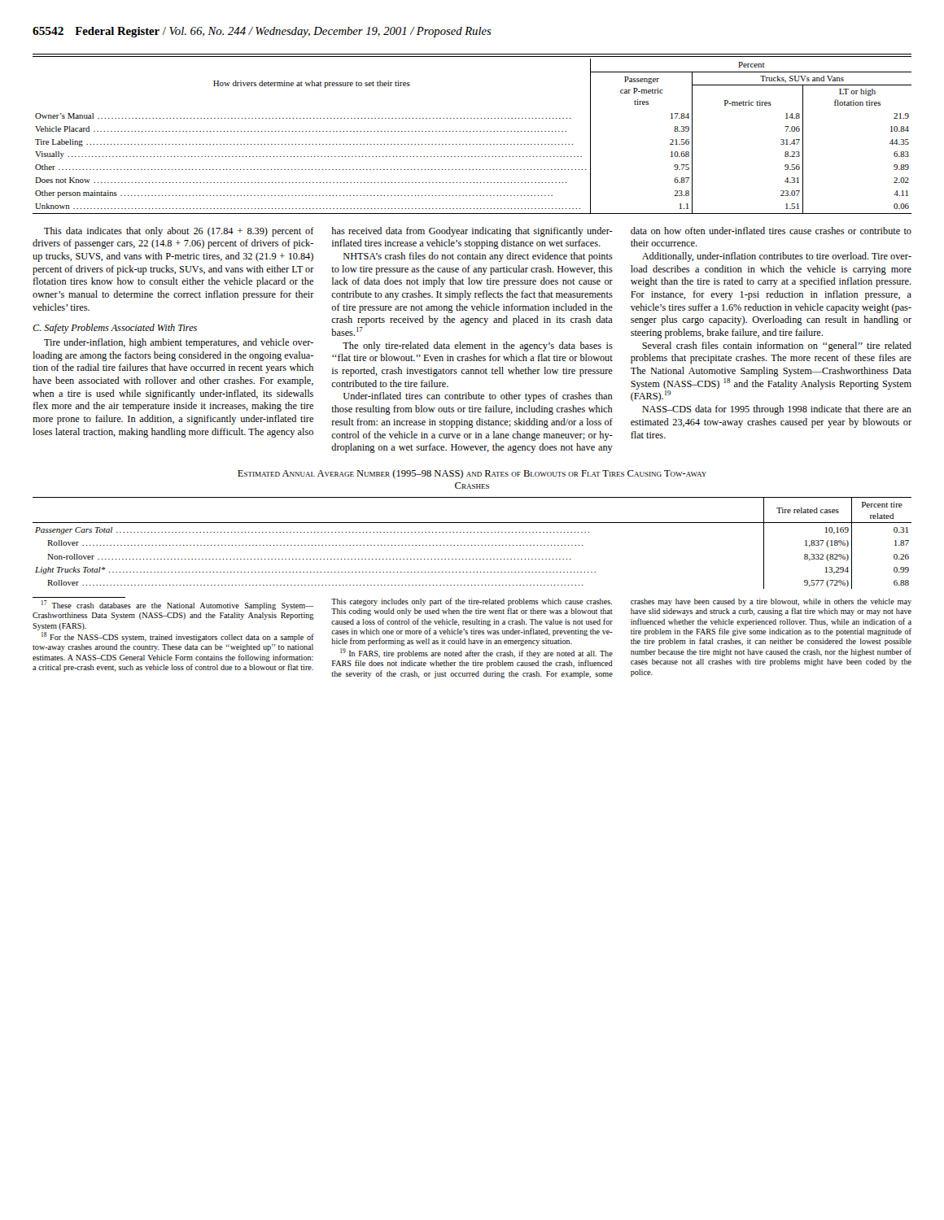65542 Federal Register / Vol. 66, No. 244 / Wednesday, December 19, 2001 / Proposed Rules
| How drivers determine at what pressure to set their tires | Percent |
| --- | --- |
| Passenger car P-metric tires | Trucks, SUVs and Vans |
| P-metric tires | LT or high flotation tires |
| Owner’s Manual ........................................................................................................................................... | 17.84 | 14.8 | 21.9 |
| Vehicle Placard ........................................................................................................................................... | 8.39 | 7.06 | 10.84 |
| Tire Labeling ............................................................................................................................................... | 21.56 | 31.47 | 44.35 |
| Visually ....................................................................................................................................................... | 10.68 | 8.23 | 6.83 |
| Other ........................................................................................................................................................... | 9.75 | 9.56 | 9.89 |
| Does not Know ........................................................................................................................................... | 6.87 | 4.31 | 2.02 |
| Other person maintains ............................................................................................................................... | 23.8 | 23.07 | 4.11 |
| Unknown ..................................................................................................................................................... | 1.1 | 1.51 | 0.06 |
This data indicates that only about 26 (17.84 + 8.39) percent of drivers of passenger cars, 22 (14.8 + 7.06) percent of drivers of pick-up trucks, SUVS, and vans with P-metric tires, and 32 (21.9 + 10.84) percent of drivers of pick-up trucks, SUVs, and vans with either LT or flotation tires know how to consult either the vehicle placard or the owner’s manual to determine the correct inflation pressure for their vehicles’ tires.
C. Safety Problems Associated With Tires
Tire under-inflation, high ambient temperatures, and vehicle overloading are among the factors being considered in the ongoing evaluation of the radial tire failures that have occurred in recent years which have been associated with rollover and other crashes. For example, when a tire is used while significantly under-inflated, its sidewalls flex more and the air temperature inside it increases, making the tire more prone to failure. In addition, a significantly under-inflated tire loses lateral traction, making handling more difficult. The agency also has received data from Goodyear indicating that significantly under-inflated tires increase a vehicle’s stopping distance on wet surfaces.
NHTSA’s crash files do not contain any direct evidence that points to low tire pressure as the cause of any particular crash. However, this lack of data does not imply that low tire pressure does not cause or contribute to any crashes. It simply reflects the fact that measurements of tire pressure are not among the vehicle information included in the crash reports received by the agency and placed in its crash data bases.17
The only tire-related data element in the agency’s data bases is ‘‘flat tire or blowout.’’ Even in crashes for which a flat tire or blowout is reported, crash investigators cannot tell whether low tire pressure contributed to the tire failure.
Under-inflated tires can contribute to other types of crashes than those resulting from blow outs or tire failure, including crashes which result from: an increase in stopping distance; skidding and/or a loss of control of the vehicle in a curve or in a lane change maneuver; or hydroplaning on a wet surface. However, the agency does not have any data on how often under-inflated tires cause crashes or contribute to their occurrence.
Additionally, under-inflation contributes to tire overload. Tire overload describes a condition in which the vehicle is carrying more weight than the tire is rated to carry at a specified inflation pressure. For instance, for every 1-psi reduction in inflation pressure, a vehicle’s tires suffer a 1.6% reduction in vehicle capacity weight (passenger plus cargo capacity). Overloading can result in handling or steering problems, brake failure, and tire failure.
Several crash files contain information on ‘‘general’’ tire related problems that precipitate crashes. The more recent of these files are The National Automotive Sampling System—Crashworthiness Data System (NASS–CDS) 18 and the Fatality Analysis Reporting System (FARS).19
NASS–CDS data for 1995 through 1998 indicate that there are an estimated 23,464 tow-away crashes caused per year by blowouts or flat tires.
Estimated Annual Average Number (1995–98 NASS) and Rates of Blowouts or Flat Tires Causing Tow-away
Crashes
| | Tire related cases | Percent tire related |
| --- | --- | --- |
| Passenger Cars Total ......................................................................................................................................... | 10,169 | 0.31 |
| Rollover ................................................................................................................................................. | 1,837 (18%) | 1.87 |
| Non-rollover ......................................................................................................................................... | 8,332 (82%) | 0.26 |
| Light Trucks Total* ............................................................................................................................................. | 13,294 | 0.99 |
| Rollover ................................................................................................................................................. | 9,577 (72%) | 6.88 |
17 These crash databases are the National Automotive Sampling System—Crashworthiness Data System (NASS–CDS) and the Fatality Analysis Reporting System (FARS).
18 For the NASS–CDS system, trained investigators collect data on a sample of tow-away crashes around the country. These data can be ‘‘weighted up’’ to national estimates. A NASS–CDS General Vehicle Form contains the following information: a critical pre-crash event, such as vehicle loss of control due to a blowout or flat tire. This category includes only part of the tire-related problems which cause crashes. This coding would only be used when the tire went flat or there was a blowout that caused a loss of control of the vehicle, resulting in a crash. The value is not used for cases in which one or more of a vehicle’s tires was under-inflated, preventing the vehicle from performing as well as it could have in an emergency situation.
19 In FARS, tire problems are noted after the crash, if they are noted at all. The FARS file does not indicate whether the tire problem caused the crash, influenced the severity of the crash, or just occurred during the crash. For example, some crashes may have been caused by a tire blowout, while in others the vehicle may have slid sideways and struck a curb, causing a flat tire which may or may not have influenced whether the vehicle experienced rollover. Thus, while an indication of a tire problem in the FARS file give some indication as to the potential magnitude of the tire problem in fatal crashes, it can neither be considered the lowest possible number because the tire might not have caused the crash, nor the highest number of cases because not all crashes with tire problems might have been coded by the police.